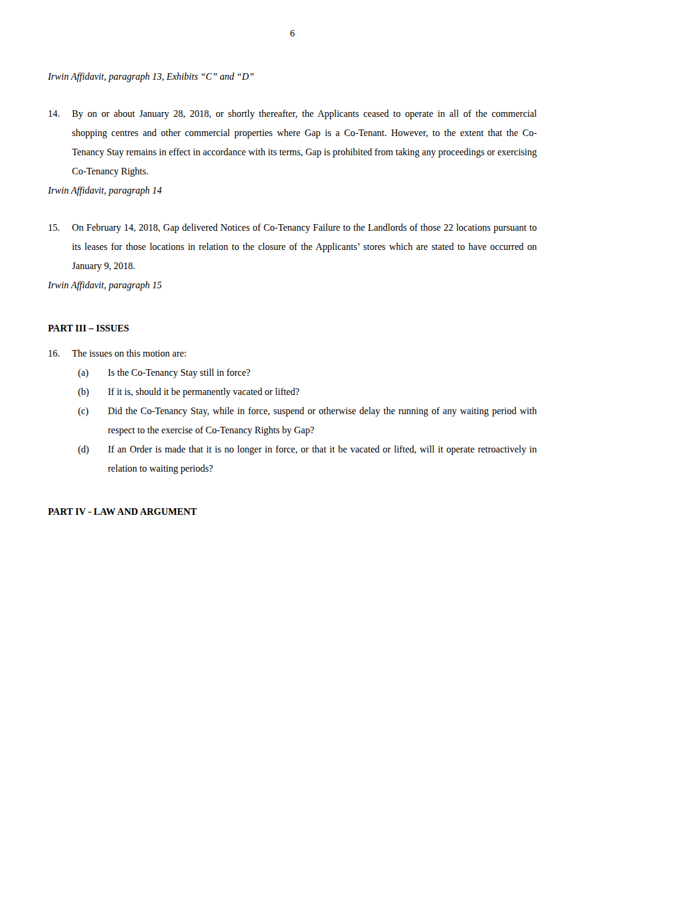6
Irwin Affidavit, paragraph 13, Exhibits “C” and “D”
14.
By on or about January 28, 2018, or shortly thereafter, the Applicants ceased to operate in all of the commercial shopping centres and other commercial properties where Gap is a Co-Tenant. However, to the extent that the Co-Tenancy Stay remains in effect in accordance with its terms, Gap is prohibited from taking any proceedings or exercising Co-Tenancy Rights.
Irwin Affidavit, paragraph 14
15.
On February 14, 2018, Gap delivered Notices of Co-Tenancy Failure to the Landlords of those 22 locations pursuant to its leases for those locations in relation to the closure of the Applicants’ stores which are stated to have occurred on January 9, 2018.
Irwin Affidavit, paragraph 15
PART III – ISSUES
16.
The issues on this motion are:
Is the Co-Tenancy Stay still in force?
If it is, should it be permanently vacated or lifted?
Did the Co-Tenancy Stay, while in force, suspend or otherwise delay the running of any waiting period with respect to the exercise of Co-Tenancy Rights by Gap?
If an Order is made that it is no longer in force, or that it be vacated or lifted, will it operate retroactively in relation to waiting periods?
PART IV - LAW AND ARGUMENT